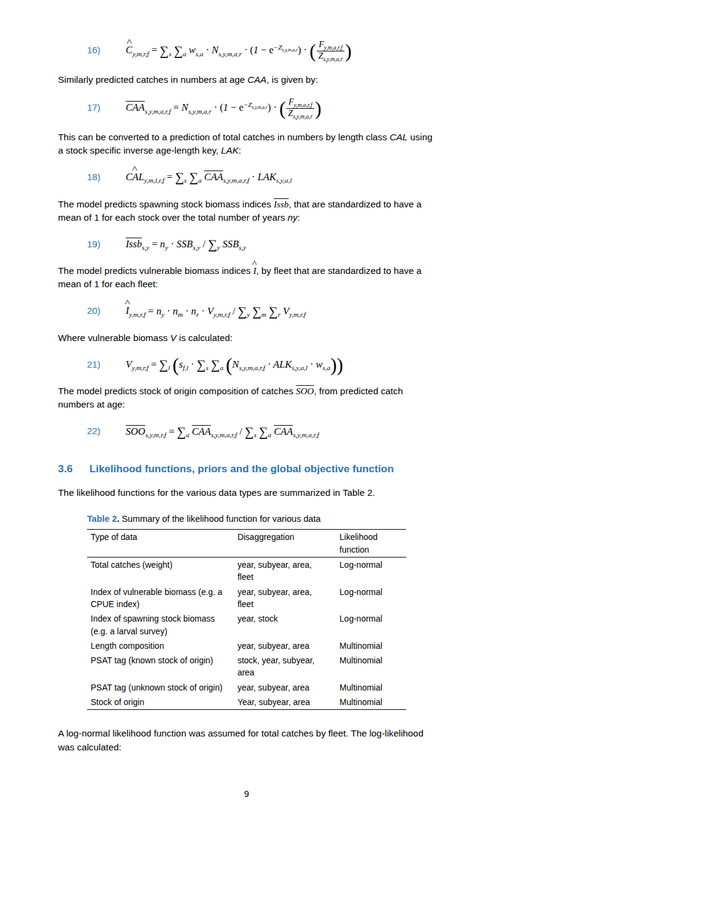16)
Cy,m,r,f = ∑s ∑a ws,a · Ns,y,m,a,r · (1 − e−Zs,y,m,a,r) · (Fy,m,a,r,f Zs,y,m,a,r)
Similarly predicted catches in numbers at age CAA, is given by:
17)
CAAs,y,m,a,r,f = Ns,y,m,a,r · (1 − e−Zs,y,m,a,r) · (Fy,m,a,r,f Zs,y,m,a,r)
This can be converted to a prediction of total catches in numbers by length class CAL using a stock specific inverse age-length key, LAK:
18)
CALy,m,l,r,f = ∑s ∑a CAAs,y,m,a,r,f · LAKs,y,a,l
The model predicts spawning stock biomass indices Issb, that are standardized to have a mean of 1 for each stock over the total number of years ny:
19)
Issbs,y = ny · SSBs,y / ∑y SSBs,y
The model predicts vulnerable biomass indices I, by fleet that are standardized to have a mean of 1 for each fleet:
20)
Iy,m,r,f = ny · nm · nr · Vy,m,r,f / ∑y ∑m ∑r Vy,m,r,f
Where vulnerable biomass V is calculated:
21)
Vy,m,r,f = ∑l (sf,l · ∑s ∑a (Ns,y,m,a,r,f · ALKs,y,a,l · ws,a))
The model predicts stock of origin composition of catches SOO, from predicted catch numbers at age:
22)
SOOs,y,m,r,f = ∑a CAAs,y,m,a,r,f / ∑s ∑a CAAs,y,m,a,r,f
3.6 Likelihood functions, priors and the global objective function
The likelihood functions for the various data types are summarized in Table 2.
Table 2. Summary of the likelihood function for various data
| Type of data | Disaggregation | Likelihood function |
| --- | --- | --- |
| Total catches (weight) | year, subyear, area, fleet | Log-normal |
| Index of vulnerable biomass (e.g. a CPUE index) | year, subyear, area, fleet | Log-normal |
| Index of spawning stock biomass (e.g. a larval survey) | year, stock | Log-normal |
| Length composition | year, subyear, area | Multinomial |
| PSAT tag (known stock of origin) | stock, year, subyear, area | Multinomial |
| PSAT tag (unknown stock of origin) | year, subyear, area | Multinomial |
| Stock of origin | Year, subyear, area | Multinomial |
A log-normal likelihood function was assumed for total catches by fleet. The log-likelihood was calculated:
9